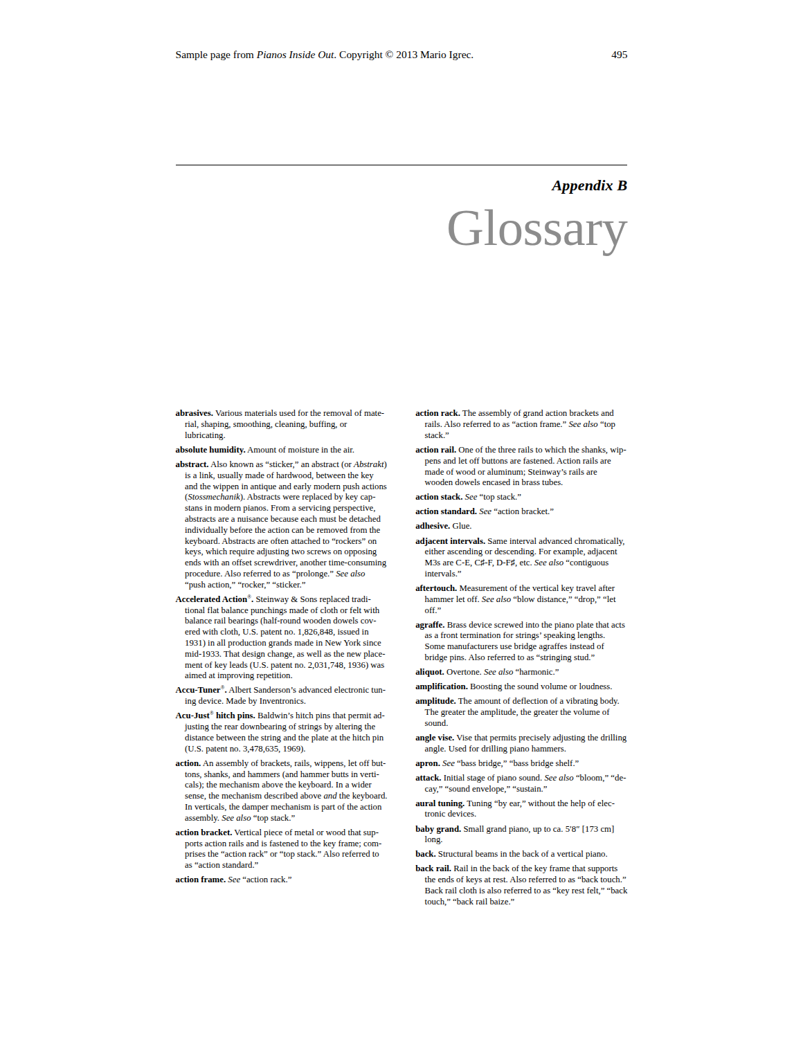Sample page from Pianos Inside Out. Copyright © 2013 Mario Igrec.
495
Appendix B
Glossary
abrasives. Various materials used for the removal of material, shaping, smoothing, cleaning, buffing, or lubricating.
absolute humidity. Amount of moisture in the air.
abstract. Also known as “sticker,” an abstract (or Abstrakt) is a link, usually made of hardwood, between the key and the wippen in antique and early modern push actions (Stossmechanik). Abstracts were replaced by key capstans in modern pianos. From a servicing perspective, abstracts are a nuisance because each must be detached individually before the action can be removed from the keyboard. Abstracts are often attached to “rockers” on keys, which require adjusting two screws on opposing ends with an offset screwdriver, another time-consuming procedure. Also referred to as “prolonge.” See also “push action,” “rocker,” “sticker.”
Accelerated Action®. Steinway & Sons replaced traditional flat balance punchings made of cloth or felt with balance rail bearings (half-round wooden dowels covered with cloth, U.S. patent no. 1,826,848, issued in 1931) in all production grands made in New York since mid-1933. That design change, as well as the new placement of key leads (U.S. patent no. 2,031,748, 1936) was aimed at improving repetition.
Accu-Tuner®. Albert Sanderson’s advanced electronic tuning device. Made by Inventronics.
Acu-Just® hitch pins. Baldwin’s hitch pins that permit adjusting the rear downbearing of strings by altering the distance between the string and the plate at the hitch pin (U.S. patent no. 3,478,635, 1969).
action. An assembly of brackets, rails, wippens, let off buttons, shanks, and hammers (and hammer butts in verticals); the mechanism above the keyboard. In a wider sense, the mechanism described above and the keyboard. In verticals, the damper mechanism is part of the action assembly. See also “top stack.”
action bracket. Vertical piece of metal or wood that supports action rails and is fastened to the key frame; comprises the “action rack” or “top stack.” Also referred to as “action standard.”
action frame. See “action rack.”
action rack. The assembly of grand action brackets and rails. Also referred to as “action frame.” See also “top stack.”
action rail. One of the three rails to which the shanks, wippens and let off buttons are fastened. Action rails are made of wood or aluminum; Steinway’s rails are wooden dowels encased in brass tubes.
action stack. See “top stack.”
action standard. See “action bracket.”
adhesive. Glue.
adjacent intervals. Same interval advanced chromatically, either ascending or descending. For example, adjacent M3s are C-E, C♯-F, D-F♯, etc. See also “contiguous intervals.”
aftertouch. Measurement of the vertical key travel after hammer let off. See also “blow distance,” “drop,” “let off.”
agraffe. Brass device screwed into the piano plate that acts as a front termination for strings’ speaking lengths. Some manufacturers use bridge agraffes instead of bridge pins. Also referred to as “stringing stud.”
aliquot. Overtone. See also “harmonic.”
amplification. Boosting the sound volume or loudness.
amplitude. The amount of deflection of a vibrating body. The greater the amplitude, the greater the volume of sound.
angle vise. Vise that permits precisely adjusting the drilling angle. Used for drilling piano hammers.
apron. See “bass bridge,” “bass bridge shelf.”
attack. Initial stage of piano sound. See also “bloom,” “decay,” “sound envelope,” “sustain.”
aural tuning. Tuning “by ear,” without the help of electronic devices.
baby grand. Small grand piano, up to ca. 5′8″ [173 cm] long.
back. Structural beams in the back of a vertical piano.
back rail. Rail in the back of the key frame that supports the ends of keys at rest. Also referred to as “back touch.” Back rail cloth is also referred to as “key rest felt,” “back touch,” “back rail baize.”